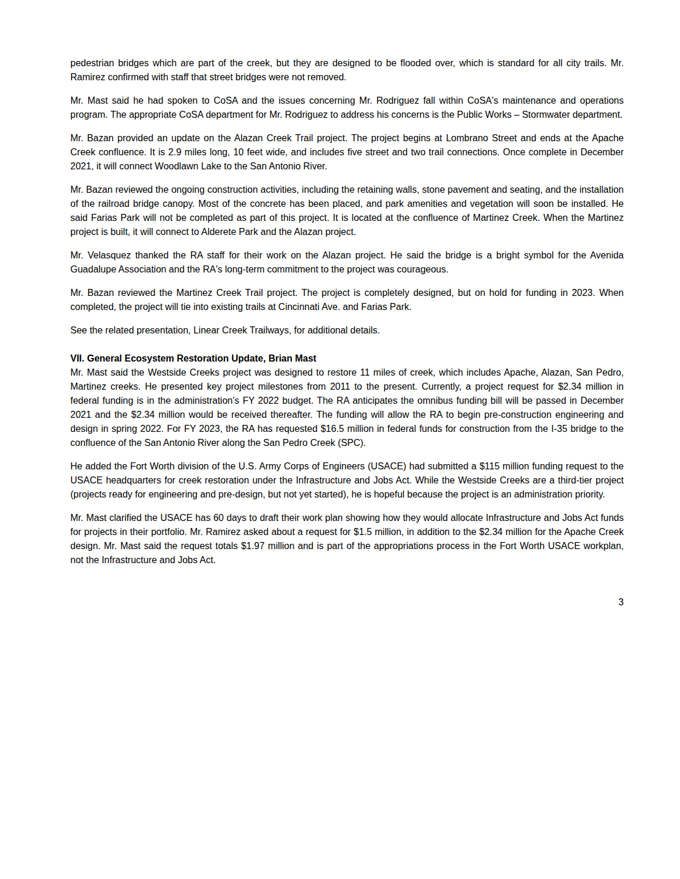pedestrian bridges which are part of the creek, but they are designed to be flooded over, which is standard for all city trails. Mr. Ramirez confirmed with staff that street bridges were not removed.
Mr. Mast said he had spoken to CoSA and the issues concerning Mr. Rodriguez fall within CoSA's maintenance and operations program. The appropriate CoSA department for Mr. Rodriguez to address his concerns is the Public Works – Stormwater department.
Mr. Bazan provided an update on the Alazan Creek Trail project. The project begins at Lombrano Street and ends at the Apache Creek confluence. It is 2.9 miles long, 10 feet wide, and includes five street and two trail connections. Once complete in December 2021, it will connect Woodlawn Lake to the San Antonio River.
Mr. Bazan reviewed the ongoing construction activities, including the retaining walls, stone pavement and seating, and the installation of the railroad bridge canopy. Most of the concrete has been placed, and park amenities and vegetation will soon be installed. He said Farias Park will not be completed as part of this project. It is located at the confluence of Martinez Creek. When the Martinez project is built, it will connect to Alderete Park and the Alazan project.
Mr. Velasquez thanked the RA staff for their work on the Alazan project. He said the bridge is a bright symbol for the Avenida Guadalupe Association and the RA's long-term commitment to the project was courageous.
Mr. Bazan reviewed the Martinez Creek Trail project. The project is completely designed, but on hold for funding in 2023. When completed, the project will tie into existing trails at Cincinnati Ave. and Farias Park.
See the related presentation, Linear Creek Trailways, for additional details.
VII. General Ecosystem Restoration Update, Brian Mast
Mr. Mast said the Westside Creeks project was designed to restore 11 miles of creek, which includes Apache, Alazan, San Pedro, Martinez creeks. He presented key project milestones from 2011 to the present. Currently, a project request for $2.34 million in federal funding is in the administration's FY 2022 budget. The RA anticipates the omnibus funding bill will be passed in December 2021 and the $2.34 million would be received thereafter. The funding will allow the RA to begin pre-construction engineering and design in spring 2022. For FY 2023, the RA has requested $16.5 million in federal funds for construction from the I-35 bridge to the confluence of the San Antonio River along the San Pedro Creek (SPC).
He added the Fort Worth division of the U.S. Army Corps of Engineers (USACE) had submitted a $115 million funding request to the USACE headquarters for creek restoration under the Infrastructure and Jobs Act. While the Westside Creeks are a third-tier project (projects ready for engineering and pre-design, but not yet started), he is hopeful because the project is an administration priority.
Mr. Mast clarified the USACE has 60 days to draft their work plan showing how they would allocate Infrastructure and Jobs Act funds for projects in their portfolio. Mr. Ramirez asked about a request for $1.5 million, in addition to the $2.34 million for the Apache Creek design. Mr. Mast said the request totals $1.97 million and is part of the appropriations process in the Fort Worth USACE workplan, not the Infrastructure and Jobs Act.
3